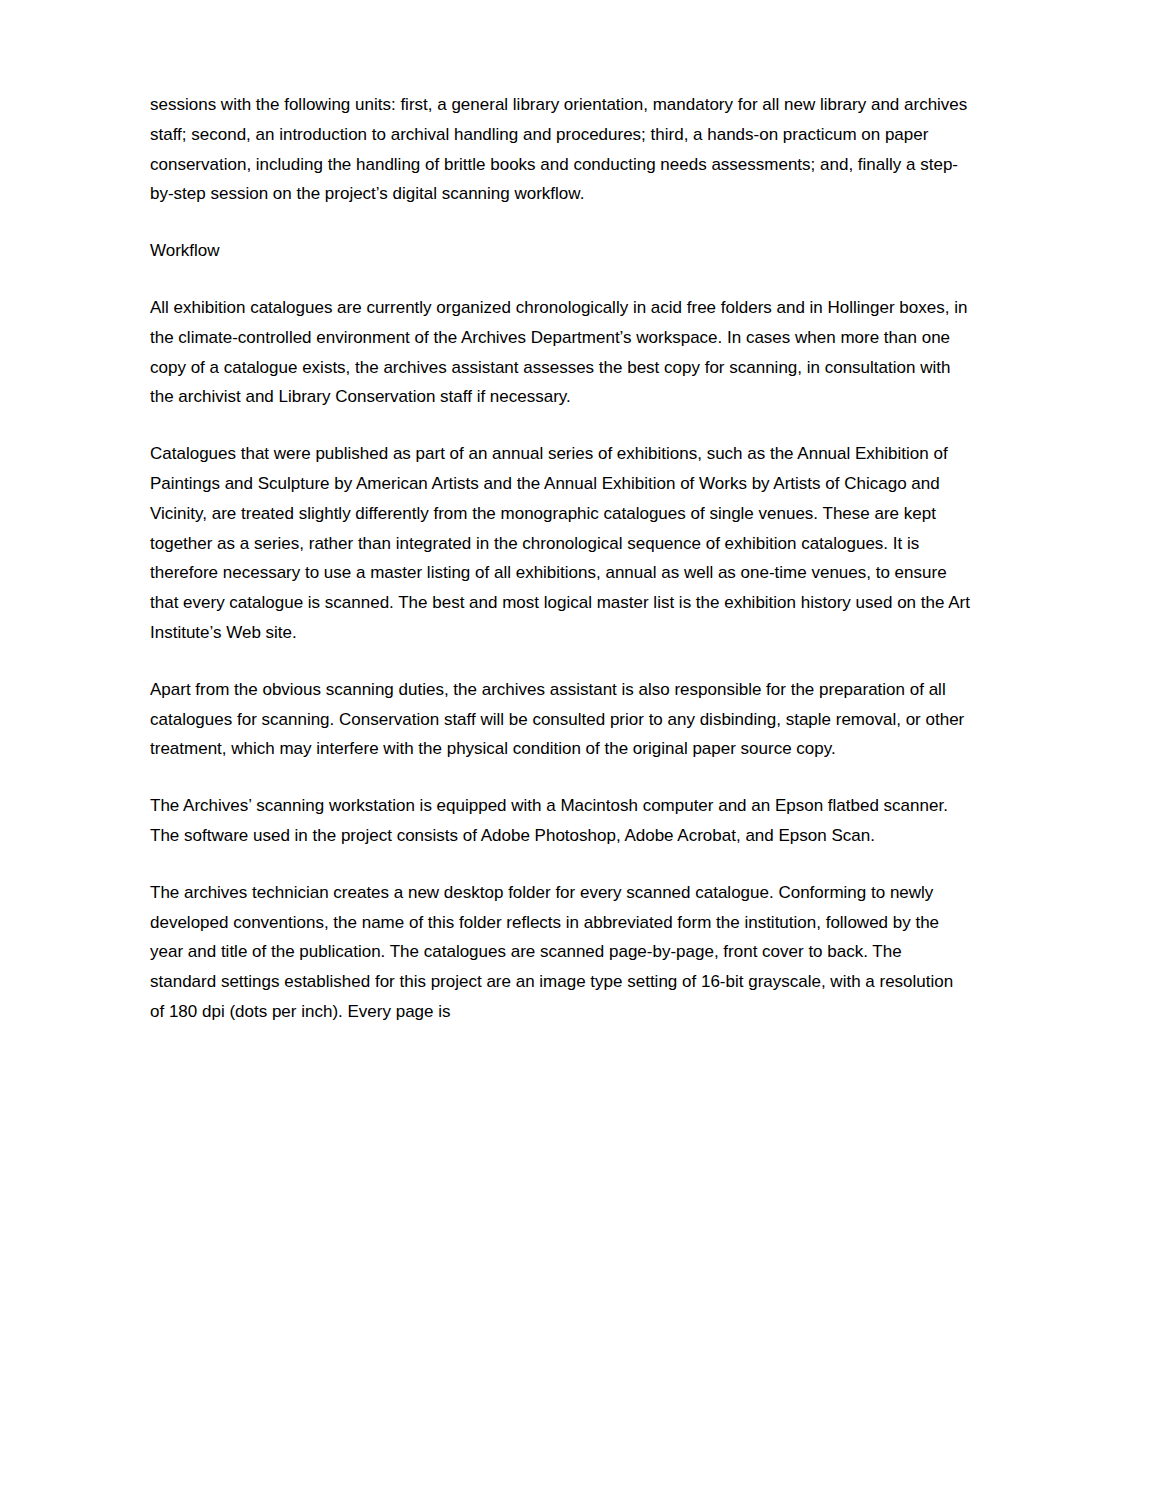sessions with the following units: first, a general library orientation, mandatory for all new library and archives staff; second, an introduction to archival handling and procedures; third, a hands-on practicum on paper conservation, including the handling of brittle books and conducting needs assessments; and, finally a step-by-step session on the project’s digital scanning workflow.
Workflow
All exhibition catalogues are currently organized chronologically in acid free folders and in Hollinger boxes, in the climate-controlled environment of the Archives Department’s workspace. In cases when more than one copy of a catalogue exists, the archives assistant assesses the best copy for scanning, in consultation with the archivist and Library Conservation staff if necessary.
Catalogues that were published as part of an annual series of exhibitions, such as the Annual Exhibition of Paintings and Sculpture by American Artists and the Annual Exhibition of Works by Artists of Chicago and Vicinity, are treated slightly differently from the monographic catalogues of single venues. These are kept together as a series, rather than integrated in the chronological sequence of exhibition catalogues. It is therefore necessary to use a master listing of all exhibitions, annual as well as one-time venues, to ensure that every catalogue is scanned. The best and most logical master list is the exhibition history used on the Art Institute’s Web site.
Apart from the obvious scanning duties, the archives assistant is also responsible for the preparation of all catalogues for scanning. Conservation staff will be consulted prior to any disbinding, staple removal, or other treatment, which may interfere with the physical condition of the original paper source copy.
The Archives’ scanning workstation is equipped with a Macintosh computer and an Epson flatbed scanner. The software used in the project consists of Adobe Photoshop, Adobe Acrobat, and Epson Scan.
The archives technician creates a new desktop folder for every scanned catalogue. Conforming to newly developed conventions, the name of this folder reflects in abbreviated form the institution, followed by the year and title of the publication. The catalogues are scanned page-by-page, front cover to back. The standard settings established for this project are an image type setting of 16-bit grayscale, with a resolution of 180 dpi (dots per inch). Every page is